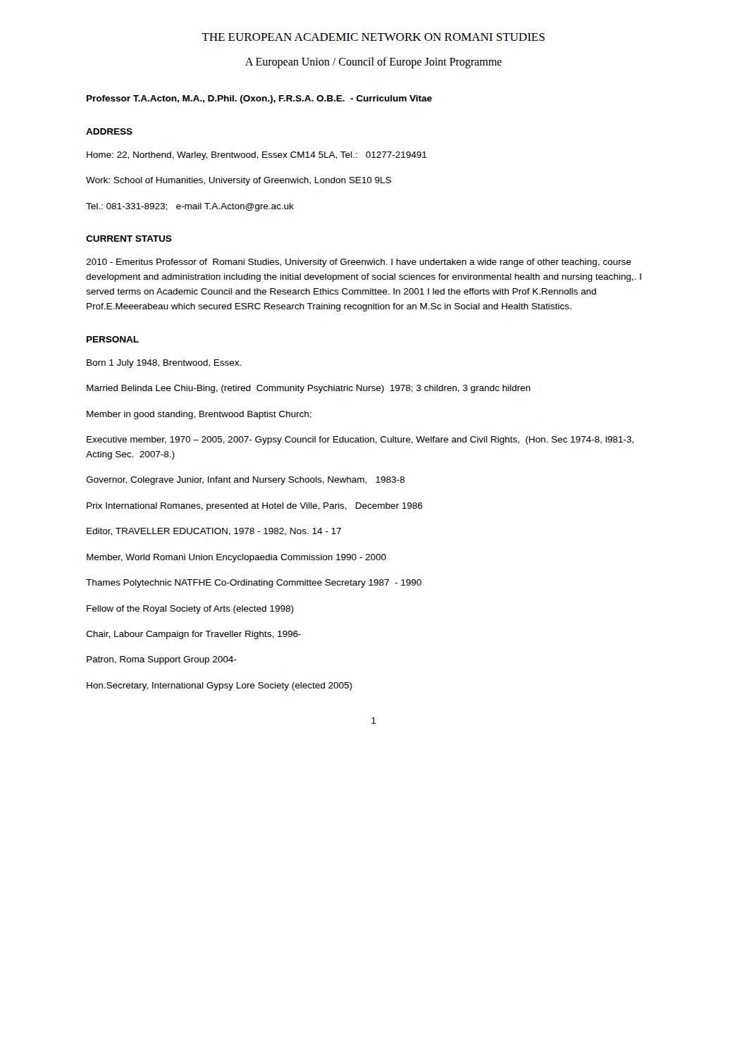THE EUROPEAN ACADEMIC NETWORK ON ROMANI STUDIES
A European Union / Council of Europe Joint Programme
Professor T.A.Acton, M.A., D.Phil. (Oxon.), F.R.S.A. O.B.E. - Curriculum Vitae
ADDRESS
Home: 22, Northend, Warley, Brentwood, Essex CM14 5LA, Tel.: 01277-219491
Work: School of Humanities, University of Greenwich, London SE10 9LS
Tel.: 081-331-8923; e-mail T.A.Acton@gre.ac.uk
CURRENT STATUS
2010 - Emeritus Professor of Romani Studies, University of Greenwich. I have undertaken a wide range of other teaching, course development and administration including the initial development of social sciences for environmental health and nursing teaching,. I served terms on Academic Council and the Research Ethics Committee. In 2001 I led the efforts with Prof K.Rennolls and Prof.E.Meeerabeau which secured ESRC Research Training recognition for an M.Sc in Social and Health Statistics.
PERSONAL
Born 1 July 1948, Brentwood, Essex.
Married Belinda Lee Chiu-Bing, (retired Community Psychiatric Nurse) 1978; 3 children, 3 grandc hildren
Member in good standing, Brentwood Baptist Church;
Executive member, 1970 – 2005, 2007- Gypsy Council for Education, Culture, Welfare and Civil Rights, (Hon. Sec 1974-8, l981-3, Acting Sec. 2007-8.)
Governor, Colegrave Junior, Infant and Nursery Schools, Newham, 1983-8
Prix International Romanes, presented at Hotel de Ville, Paris, December 1986
Editor, TRAVELLER EDUCATION, 1978 - 1982, Nos. 14 - 17
Member, World Romani Union Encyclopaedia Commission 1990 - 2000
Thames Polytechnic NATFHE Co-Ordinating Committee Secretary 1987 - 1990
Fellow of the Royal Society of Arts (elected 1998)
Chair, Labour Campaign for Traveller Rights, 1996-
Patron, Roma Support Group 2004-
Hon.Secretary, International Gypsy Lore Society (elected 2005)
1